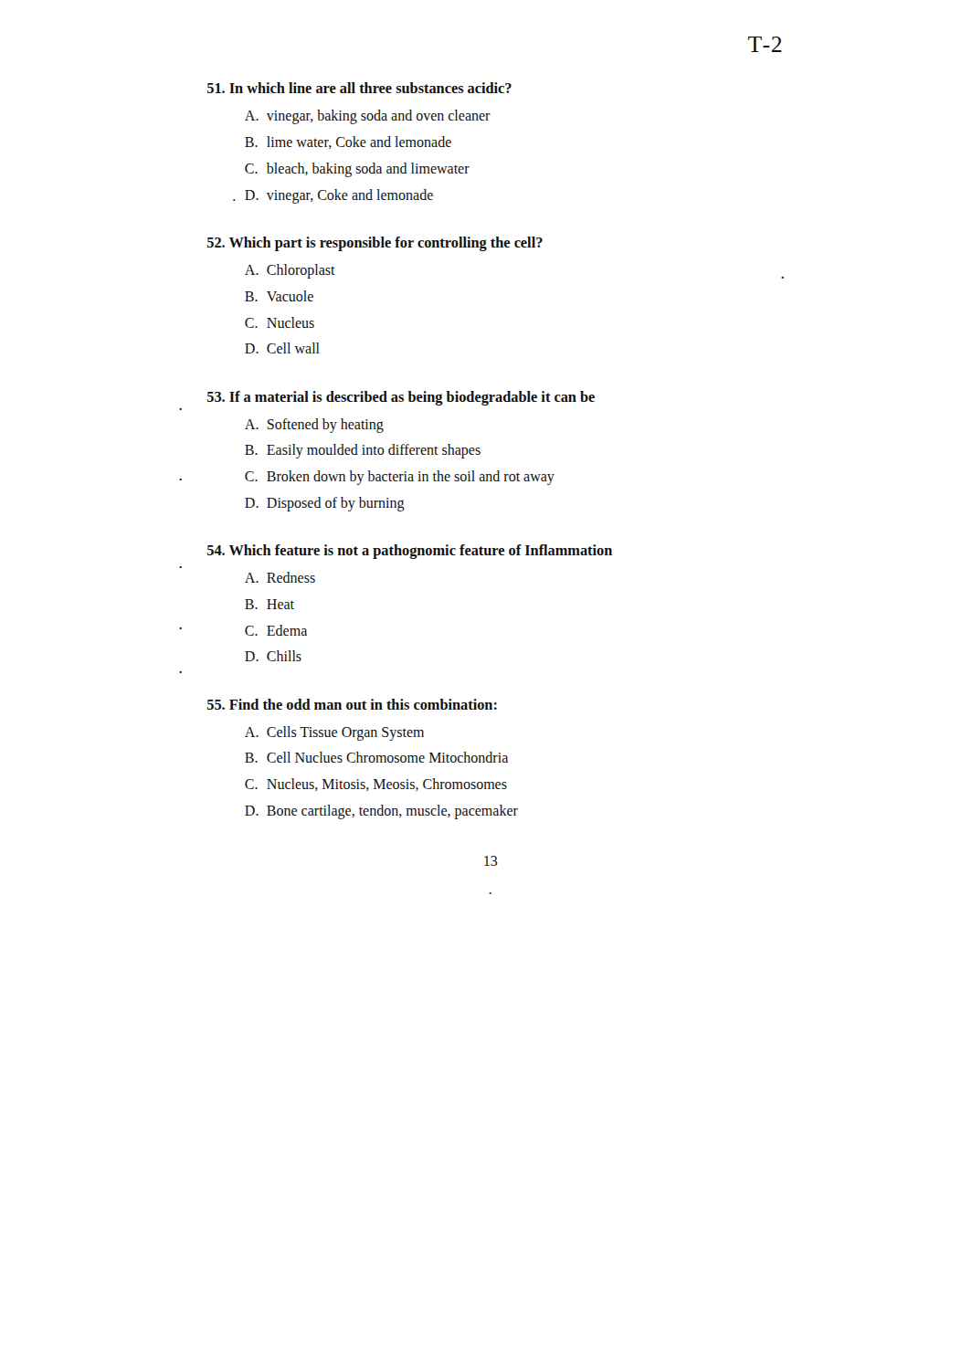T‑2
· · · · · ·
51. In which line are all three substances acidic?
A. vinegar, baking soda and oven cleaner
B. lime water, Coke and lemonade
C. bleach, baking soda and limewater
. D. vinegar, Coke and lemonade
52. Which part is responsible for controlling the cell?
A. Chloroplast
B. Vacuole
C. Nucleus
D. Cell wall
53. If a material is described as being biodegradable it can be
A. Softened by heating
B. Easily moulded into different shapes
C. Broken down by bacteria in the soil and rot away
D. Disposed of by burning
54. Which feature is not a pathognomic feature of Inflammation
A. Redness
B. Heat
C. Edema
D. Chills
55. Find the odd man out in this combination:
A. Cells Tissue Organ System
B. Cell Nuclues Chromosome Mitochondria
C. Nucleus, Mitosis, Meosis, Chromosomes
D. Bone cartilage, tendon, muscle, pacemaker
13
·